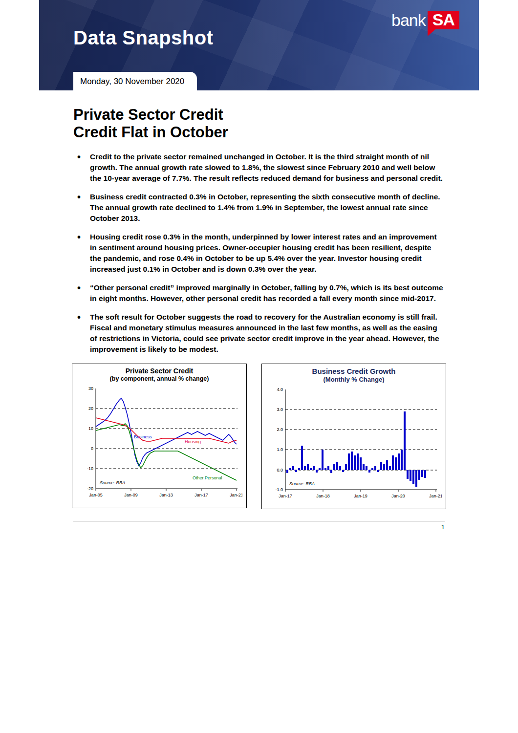Data Snapshot
bank SA
Monday, 30 November 2020
Private Sector CreditCredit Flat in October
Credit to the private sector remained unchanged in October. It is the third straight month of nil growth. The annual growth rate slowed to 1.8%, the slowest since February 2010 and well below the 10-year average of 7.7%. The result reflects reduced demand for business and personal credit.
Business credit contracted 0.3% in October, representing the sixth consecutive month of decline. The annual growth rate declined to 1.4% from 1.9% in September, the lowest annual rate since October 2013.
Housing credit rose 0.3% in the month, underpinned by lower interest rates and an improvement in sentiment around housing prices. Owner-occupier housing credit has been resilient, despite the pandemic, and rose 0.4% in October to be up 5.4% over the year. Investor housing credit increased just 0.1% in October and is down 0.3% over the year.
“Other personal credit” improved marginally in October, falling by 0.7%, which is its best outcome in eight months. However, other personal credit has recorded a fall every month since mid-2017.
The soft result for October suggests the road to recovery for the Australian economy is still frail. Fiscal and monetary stimulus measures announced in the last few months, as well as the easing of restrictions in Victoria, could see private sector credit improve in the year ahead. However, the improvement is likely to be modest.
Private Sector Credit(by component, annual % change)
30 20 10 0 -10 -20 Jan-05 Jan-09 Jan-13 Jan-17 Jan-21 Business Housing Other Personal Source: RBA
Business Credit Growth(Monthly % Change)
4.0 3.0 2.0 1.0 0.0 -1.0 Jan-17 Jan-18 Jan-19 Jan-20 Jan-21 Source: RBA
1